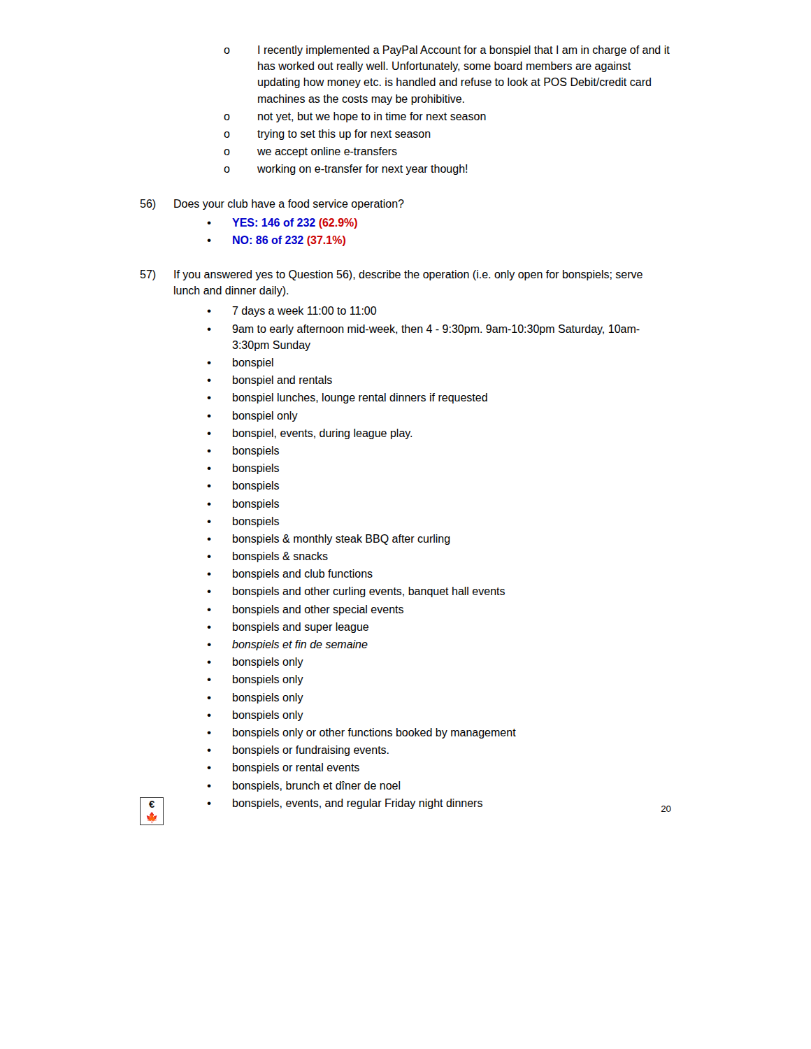I recently implemented a PayPal Account for a bonspiel that I am in charge of and it has worked out really well. Unfortunately, some board members are against updating how money etc. is handled and refuse to look at POS Debit/credit card machines as the costs may be prohibitive.
not yet, but we hope to in time for next season
trying to set this up for next season
we accept online e-transfers
working on e-transfer for next year though!
56) Does your club have a food service operation?
YES: 146 of 232 (62.9%)
NO: 86 of 232 (37.1%)
57) If you answered yes to Question 56), describe the operation (i.e. only open for bonspiels; serve lunch and dinner daily).
7 days a week 11:00 to 11:00
9am to early afternoon mid-week, then 4 - 9:30pm. 9am-10:30pm Saturday, 10am-3:30pm Sunday
bonspiel
bonspiel and rentals
bonspiel lunches, lounge rental dinners if requested
bonspiel only
bonspiel, events, during league play.
bonspiels
bonspiels
bonspiels
bonspiels
bonspiels
bonspiels & monthly steak BBQ after curling
bonspiels & snacks
bonspiels and club functions
bonspiels and other curling events, banquet hall events
bonspiels and other special events
bonspiels and super league
bonspiels et fin de semaine
bonspiels only
bonspiels only
bonspiels only
bonspiels only
bonspiels only or other functions booked by management
bonspiels or fundraising events.
bonspiels or rental events
bonspiels, brunch et dîner de noel
bonspiels, events, and regular Friday night dinners
€ 🍁
20